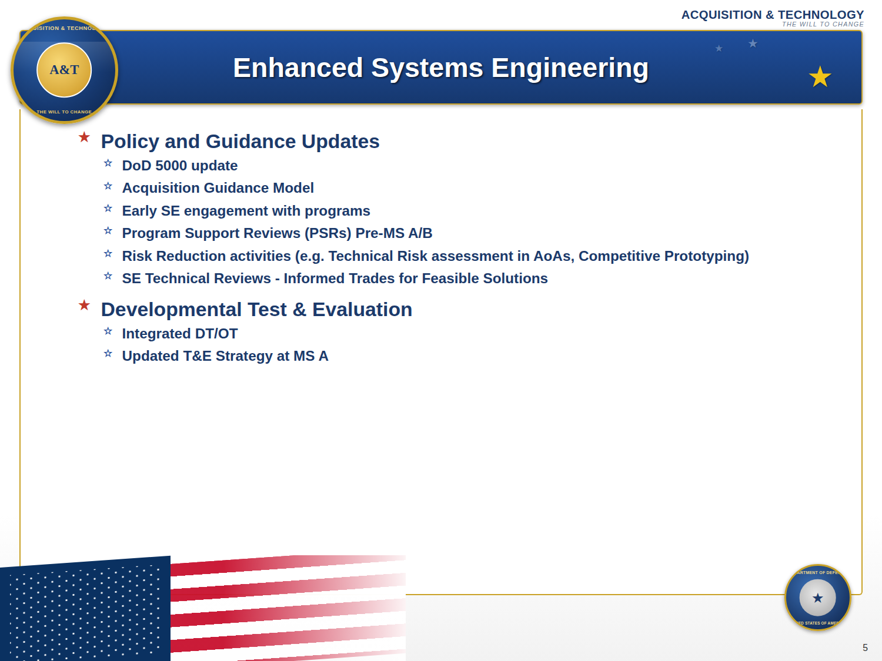ACQUISITION & TECHNOLOGY
THE WILL TO CHANGE
Enhanced Systems Engineering
★
★
★
ACQUISITION & TECHNOLOGY
A&T
THE WILL TO CHANGE
Policy and Guidance Updates
DoD 5000 update
Acquisition Guidance Model
Early SE engagement with programs
Program Support Reviews (PSRs) Pre-MS A/B
Risk Reduction activities (e.g. Technical Risk assessment in AoAs, Competitive Prototyping)
SE Technical Reviews - Informed Trades for Feasible Solutions
Developmental Test & Evaluation
Integrated DT/OT
Updated T&E Strategy at MS A
DEPARTMENT OF DEFENSE
★
UNITED STATES OF AMERICA
5